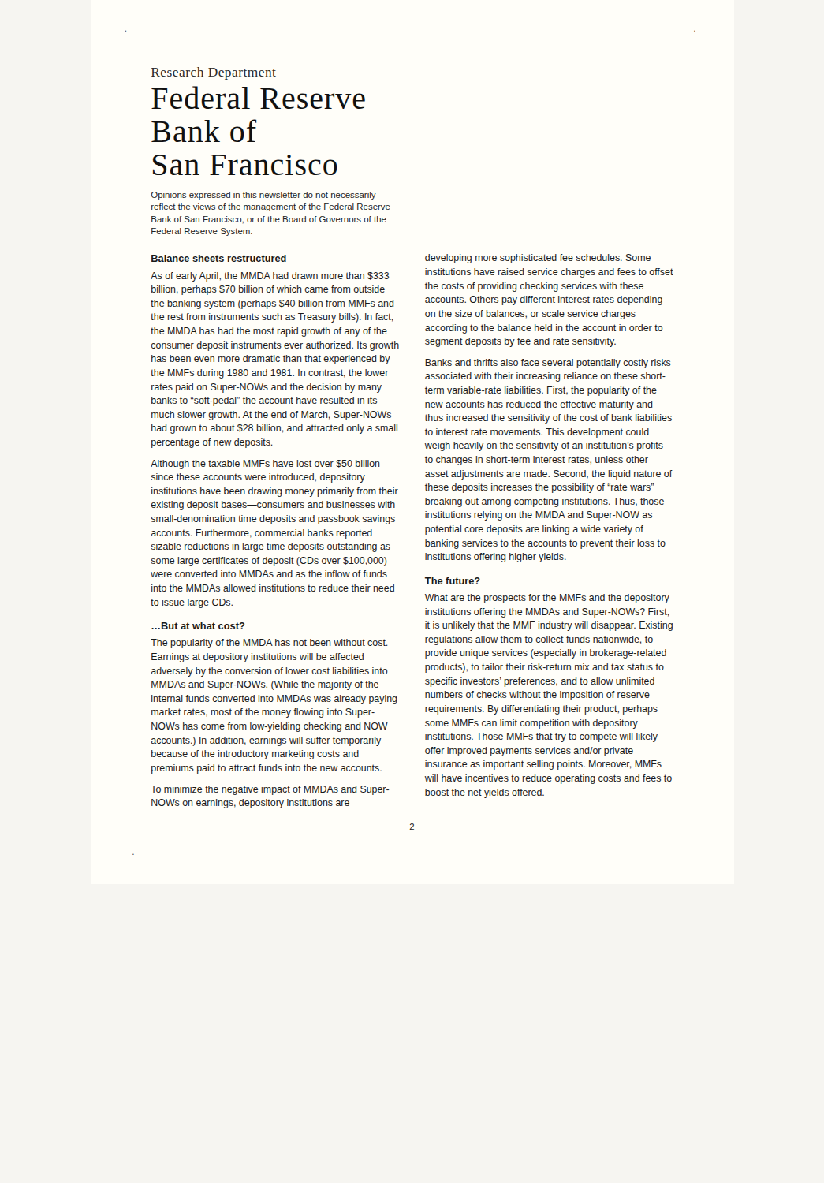. . .
Research Department
Federal Reserve
Bank of
San Francisco
Opinions expressed in this newsletter do not necessarily reflect the views of the management of the Federal Reserve Bank of San Francisco, or of the Board of Governors of the Federal Reserve System.
Balance sheets restructured
As of early April, the MMDA had drawn more than $333 billion, perhaps $70 billion of which came from outside the banking system (perhaps $40 billion from MMFs and the rest from instruments such as Treasury bills). In fact, the MMDA has had the most rapid growth of any of the consumer deposit instruments ever authorized. Its growth has been even more dramatic than that experienced by the MMFs during 1980 and 1981. In contrast, the lower rates paid on Super-NOWs and the decision by many banks to “soft-pedal” the account have resulted in its much slower growth. At the end of March, Super-NOWs had grown to about $28 billion, and attracted only a small percentage of new deposits.
Although the taxable MMFs have lost over $50 billion since these accounts were introduced, depository institutions have been drawing money primarily from their existing deposit bases—consumers and businesses with small-denomination time deposits and passbook savings accounts. Furthermore, commercial banks reported sizable reductions in large time deposits outstanding as some large certificates of deposit (CDs over $100,000) were converted into MMDAs and as the inflow of funds into the MMDAs allowed institutions to reduce their need to issue large CDs.
…But at what cost?
The popularity of the MMDA has not been without cost. Earnings at depository institutions will be affected adversely by the conversion of lower cost liabilities into MMDAs and Super-NOWs. (While the majority of the internal funds converted into MMDAs was already paying market rates, most of the money flowing into Super-NOWs has come from low-yielding checking and NOW accounts.) In addition, earnings will suffer temporarily because of the introductory marketing costs and premiums paid to attract funds into the new accounts.
To minimize the negative impact of MMDAs and Super-NOWs on earnings, depository institutions are developing more sophisticated fee schedules. Some institutions have raised service charges and fees to offset the costs of providing checking services with these accounts. Others pay different interest rates depending on the size of balances, or scale service charges according to the balance held in the account in order to segment deposits by fee and rate sensitivity.
Banks and thrifts also face several potentially costly risks associated with their increasing reliance on these short-term variable-rate liabilities. First, the popularity of the new accounts has reduced the effective maturity and thus increased the sensitivity of the cost of bank liabilities to interest rate movements. This development could weigh heavily on the sensitivity of an institution’s profits to changes in short-term interest rates, unless other asset adjustments are made. Second, the liquid nature of these deposits increases the possibility of “rate wars” breaking out among competing institutions. Thus, those institutions relying on the MMDA and Super-NOW as potential core deposits are linking a wide variety of banking services to the accounts to prevent their loss to institutions offering higher yields.
The future?
What are the prospects for the MMFs and the depository institutions offering the MMDAs and Super-NOWs? First, it is unlikely that the MMF industry will disappear. Existing regulations allow them to collect funds nationwide, to provide unique services (especially in brokerage-related products), to tailor their risk-return mix and tax status to specific investors’ preferences, and to allow unlimited numbers of checks without the imposition of reserve requirements. By differentiating their product, perhaps some MMFs can limit competition with depository institutions. Those MMFs that try to compete will likely offer improved payments services and/or private insurance as important selling points. Moreover, MMFs will have incentives to reduce operating costs and fees to boost the net yields offered.
2